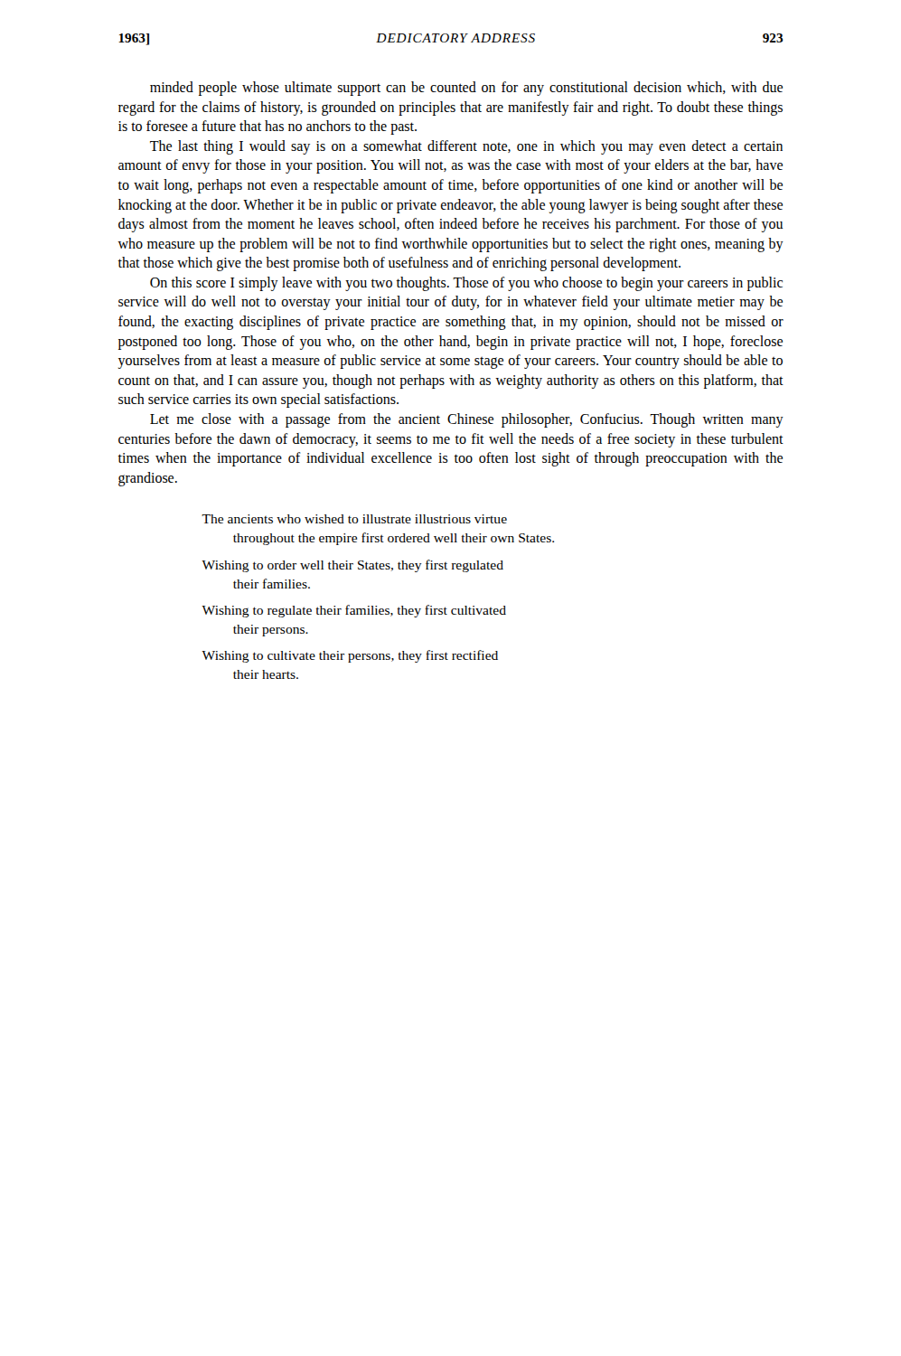1963] Dedicatory Address 923
minded people whose ultimate support can be counted on for any constitutional decision which, with due regard for the claims of history, is grounded on principles that are manifestly fair and right. To doubt these things is to foresee a future that has no anchors to the past.
The last thing I would say is on a somewhat different note, one in which you may even detect a certain amount of envy for those in your position. You will not, as was the case with most of your elders at the bar, have to wait long, perhaps not even a respectable amount of time, before opportunities of one kind or another will be knocking at the door. Whether it be in public or private endeavor, the able young lawyer is being sought after these days almost from the moment he leaves school, often indeed before he receives his parchment. For those of you who measure up the problem will be not to find worthwhile opportunities but to select the right ones, meaning by that those which give the best promise both of usefulness and of enriching personal development.
On this score I simply leave with you two thoughts. Those of you who choose to begin your careers in public service will do well not to overstay your initial tour of duty, for in whatever field your ultimate metier may be found, the exacting disciplines of private practice are something that, in my opinion, should not be missed or postponed too long. Those of you who, on the other hand, begin in private practice will not, I hope, foreclose yourselves from at least a measure of public service at some stage of your careers. Your country should be able to count on that, and I can assure you, though not perhaps with as weighty authority as others on this platform, that such service carries its own special satisfactions.
Let me close with a passage from the ancient Chinese philosopher, Confucius. Though written many centuries before the dawn of democracy, it seems to me to fit well the needs of a free society in these turbulent times when the importance of individual excellence is too often lost sight of through preoccupation with the grandiose.
The ancients who wished to illustrate illustrious virtue throughout the empire first ordered well their own States.
Wishing to order well their States, they first regulated their families.
Wishing to regulate their families, they first cultivated their persons.
Wishing to cultivate their persons, they first rectified their hearts.